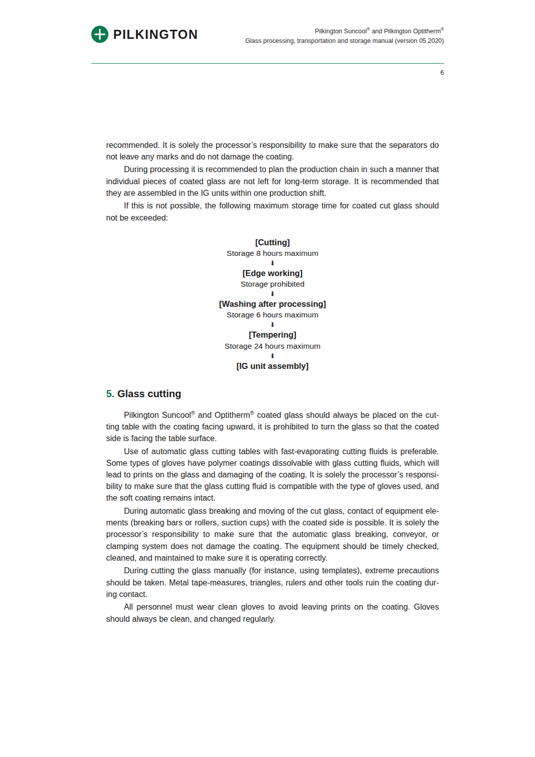PILKINGTON
Pilkington Suncool® and Pilkington Optitherm®
Glass processing, transportation and storage manual (version 05.2020)
6
recommended. It is solely the processor’s responsibility to make sure that the separators do not leave any marks and do not damage the coating.
During processing it is recommended to plan the production chain in such a manner that individual pieces of coated glass are not left for long-term storage. It is recommended that they are assembled in the IG units within one production shift.
If this is not possible, the following maximum storage time for coated cut glass should not be exceeded:
[Cutting]
Storage 8 hours maximum
[Edge working]
Storage prohibited
[Washing after processing]
Storage 6 hours maximum
[Tempering]
Storage 24 hours maximum
[IG unit assembly]
5. Glass cutting
Pilkington Suncool® and Optitherm® coated glass should always be placed on the cutting table with the coating facing upward, it is prohibited to turn the glass so that the coated side is facing the table surface.
Use of automatic glass cutting tables with fast-evaporating cutting fluids is preferable. Some types of gloves have polymer coatings dissolvable with glass cutting fluids, which will lead to prints on the glass and damaging of the coating. It is solely the processor’s responsibility to make sure that the glass cutting fluid is compatible with the type of gloves used, and the soft coating remains intact.
During automatic glass breaking and moving of the cut glass, contact of equipment elements (breaking bars or rollers, suction cups) with the coated side is possible. It is solely the processor’s responsibility to make sure that the automatic glass breaking, conveyor, or clamping system does not damage the coating. The equipment should be timely checked, cleaned, and maintained to make sure it is operating correctly.
During cutting the glass manually (for instance, using templates), extreme precautions should be taken. Metal tape-measures, triangles, rulers and other tools ruin the coating during contact.
All personnel must wear clean gloves to avoid leaving prints on the coating. Gloves should always be clean, and changed regularly.